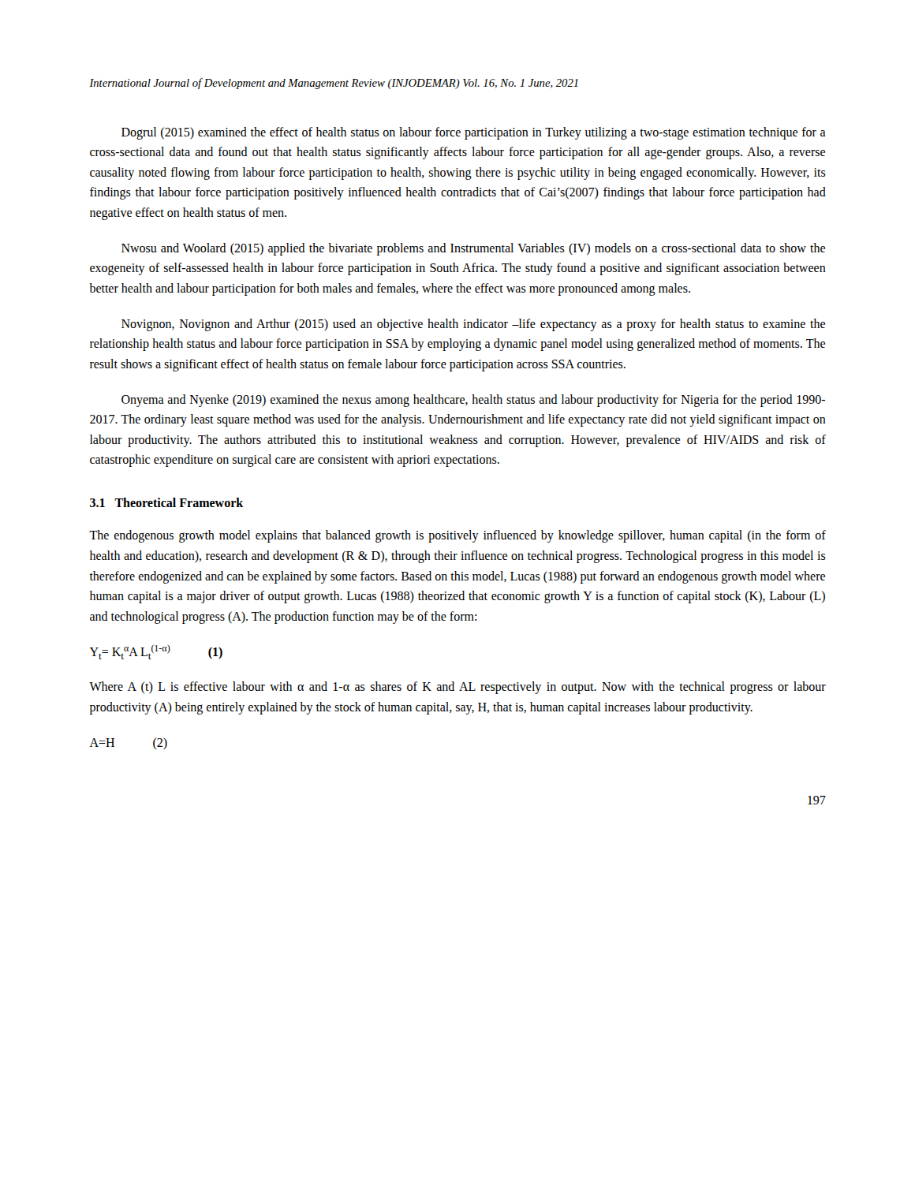International Journal of Development and Management Review (INJODEMAR) Vol. 16, No. 1 June, 2021
Dogrul (2015) examined the effect of health status on labour force participation in Turkey utilizing a two-stage estimation technique for a cross-sectional data and found out that health status significantly affects labour force participation for all age-gender groups. Also, a reverse causality noted flowing from labour force participation to health, showing there is psychic utility in being engaged economically. However, its findings that labour force participation positively influenced health contradicts that of Cai’s(2007) findings that labour force participation had negative effect on health status of men.
Nwosu and Woolard (2015) applied the bivariate problems and Instrumental Variables (IV) models on a cross-sectional data to show the exogeneity of self-assessed health in labour force participation in South Africa. The study found a positive and significant association between better health and labour participation for both males and females, where the effect was more pronounced among males.
Novignon, Novignon and Arthur (2015) used an objective health indicator –life expectancy as a proxy for health status to examine the relationship health status and labour force participation in SSA by employing a dynamic panel model using generalized method of moments. The result shows a significant effect of health status on female labour force participation across SSA countries.
Onyema and Nyenke (2019) examined the nexus among healthcare, health status and labour productivity for Nigeria for the period 1990-2017. The ordinary least square method was used for the analysis. Undernourishment and life expectancy rate did not yield significant impact on labour productivity. The authors attributed this to institutional weakness and corruption. However, prevalence of HIV/AIDS and risk of catastrophic expenditure on surgical care are consistent with apriori expectations.
3.1 Theoretical Framework
The endogenous growth model explains that balanced growth is positively influenced by knowledge spillover, human capital (in the form of health and education), research and development (R & D), through their influence on technical progress. Technological progress in this model is therefore endogenized and can be explained by some factors. Based on this model, Lucas (1988) put forward an endogenous growth model where human capital is a major driver of output growth. Lucas (1988) theorized that economic growth Y is a function of capital stock (K), Labour (L) and technological progress (A). The production function may be of the form:
Yt= KtαA Lt(1-α)(1)
Where A (t) L is effective labour with α and 1-α as shares of K and AL respectively in output. Now with the technical progress or labour productivity (A) being entirely explained by the stock of human capital, say, H, that is, human capital increases labour productivity.
A=H(2)
197